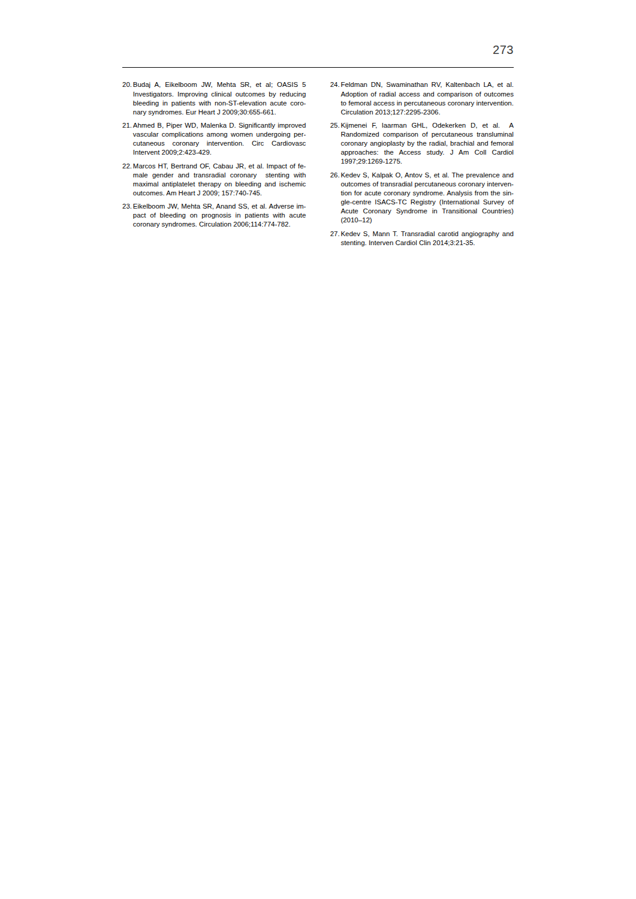273
20. Budaj A, Eikelboom JW, Mehta SR, et al; OASIS 5 Investigators. Improving clinical outcomes by reducing bleeding in patients with non-ST-elevation acute coronary syndromes. Eur Heart J 2009;30:655-661.
21. Ahmed B, Piper WD, Malenka D. Significantly improved vascular complications among women undergoing percutaneous coronary intervention. Circ Cardiovasc Intervent 2009;2:423-429.
22. Marcos HT, Bertrand OF, Cabau JR, et al. Impact of female gender and transradial coronary stenting with maximal antiplatelet therapy on bleeding and ischemic outcomes. Am Heart J 2009; 157:740-745.
23. Eikelboom JW, Mehta SR, Anand SS, et al. Adverse impact of bleeding on prognosis in patients with acute coronary syndromes. Circulation 2006;114:774-782.
24. Feldman DN, Swaminathan RV, Kaltenbach LA, et al. Adoption of radial access and comparison of outcomes to femoral access in percutaneous coronary intervention. Circulation 2013;127:2295-2306.
25. Kijmenei F, laarman GHL, Odekerken D, et al. A Randomized comparison of percutaneous transluminal coronary angioplasty by the radial, brachial and femoral approaches: the Access study. J Am Coll Cardiol 1997;29:1269-1275.
26. Kedev S, Kalpak O, Antov S, et al. The prevalence and outcomes of transradial percutaneous coronary intervention for acute coronary syndrome. Analysis from the single-centre ISACS-TC Registry (International Survey of Acute Coronary Syndrome in Transitional Countries) (2010–12)
27. Kedev S, Mann T. Transradial carotid angiography and stenting. Interven Cardiol Clin 2014;3:21-35.